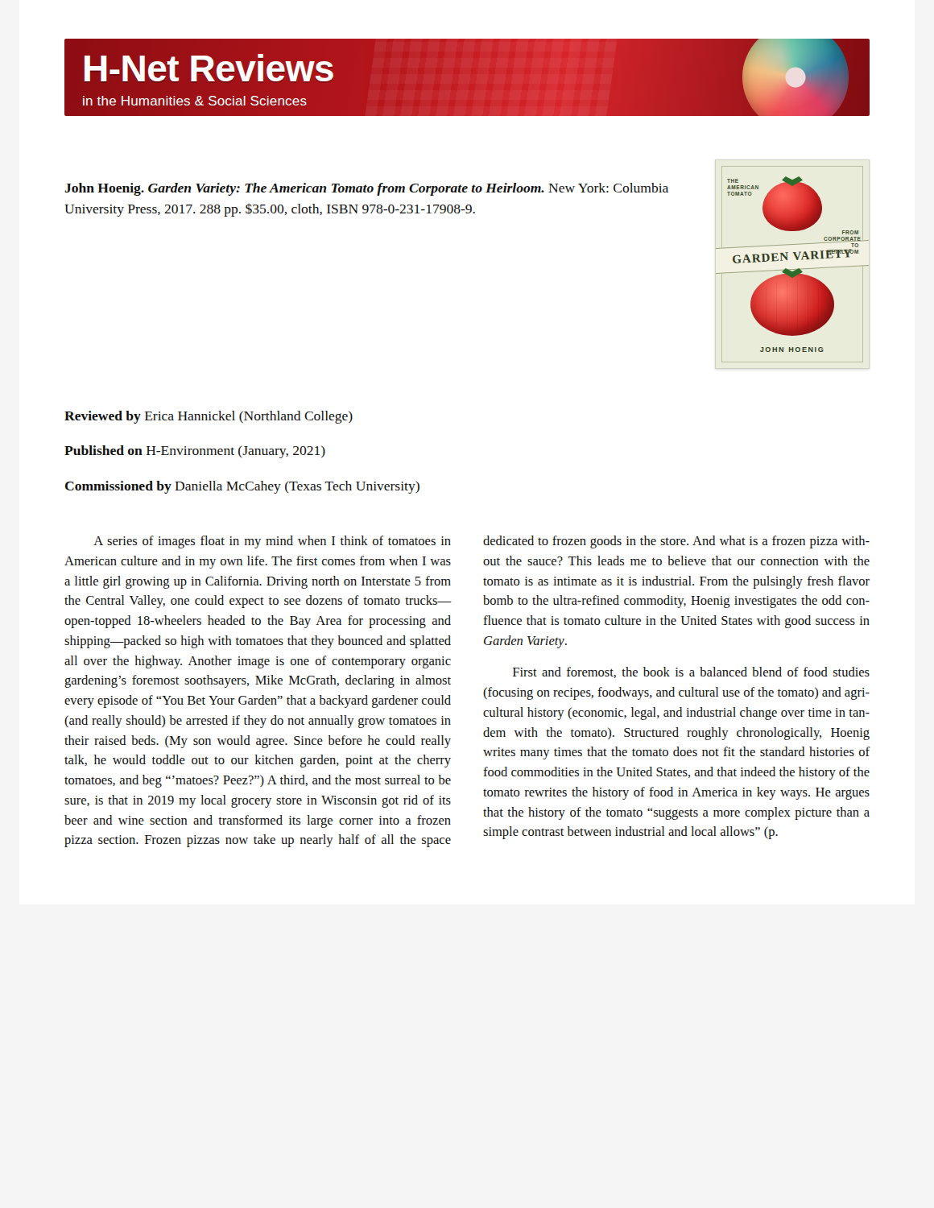H-Net Reviews
in the Humanities & Social Sciences
John Hoenig. Garden Variety: The American Tomato from Corporate to Heirloom. New York: Columbia University Press, 2017. 288 pp. $35.00, cloth, ISBN 978-0-231-17908-9.
The American Tomato
GARDEN VARIETY
From Corporate to Heirloom
JOHN HOENIG
Reviewed by Erica Hannickel (Northland College)
Published on H-Environment (January, 2021)
Commissioned by Daniella McCahey (Texas Tech University)
A series of images float in my mind when I think of tomatoes in American culture and in my own life. The first comes from when I was a little girl growing up in California. Driving north on Interstate 5 from the Central Valley, one could expect to see dozens of tomato trucks—open-topped 18-wheelers headed to the Bay Area for processing and shipping—packed so high with tomatoes that they bounced and splatted all over the highway. Another image is one of contemporary organic gardening’s foremost soothsayers, Mike McGrath, declaring in almost every episode of “You Bet Your Garden” that a backyard gardener could (and really should) be arrested if they do not annually grow tomatoes in their raised beds. (My son would agree. Since before he could really talk, he would toddle out to our kitchen garden, point at the cherry tomatoes, and beg “’matoes? Peez?”) A third, and the most surreal to be sure, is that in 2019 my local grocery store in Wisconsin got rid of its beer and wine section and transformed its large corner into a frozen pizza section. Frozen pizzas now take up nearly half of all the space dedicated to frozen goods in the store. And what is a frozen pizza without the sauce? This leads me to believe that our connection with the tomato is as intimate as it is industrial. From the pulsingly fresh flavor bomb to the ultra-refined commodity, Hoenig investigates the odd confluence that is tomato culture in the United States with good success in Garden Variety.
First and foremost, the book is a balanced blend of food studies (focusing on recipes, foodways, and cultural use of the tomato) and agricultural history (economic, legal, and industrial change over time in tandem with the tomato). Structured roughly chronologically, Hoenig writes many times that the tomato does not fit the standard histories of food commodities in the United States, and that indeed the history of the tomato rewrites the history of food in America in key ways. He argues that the history of the tomato “suggests a more complex picture than a simple contrast between industrial and local allows” (p.